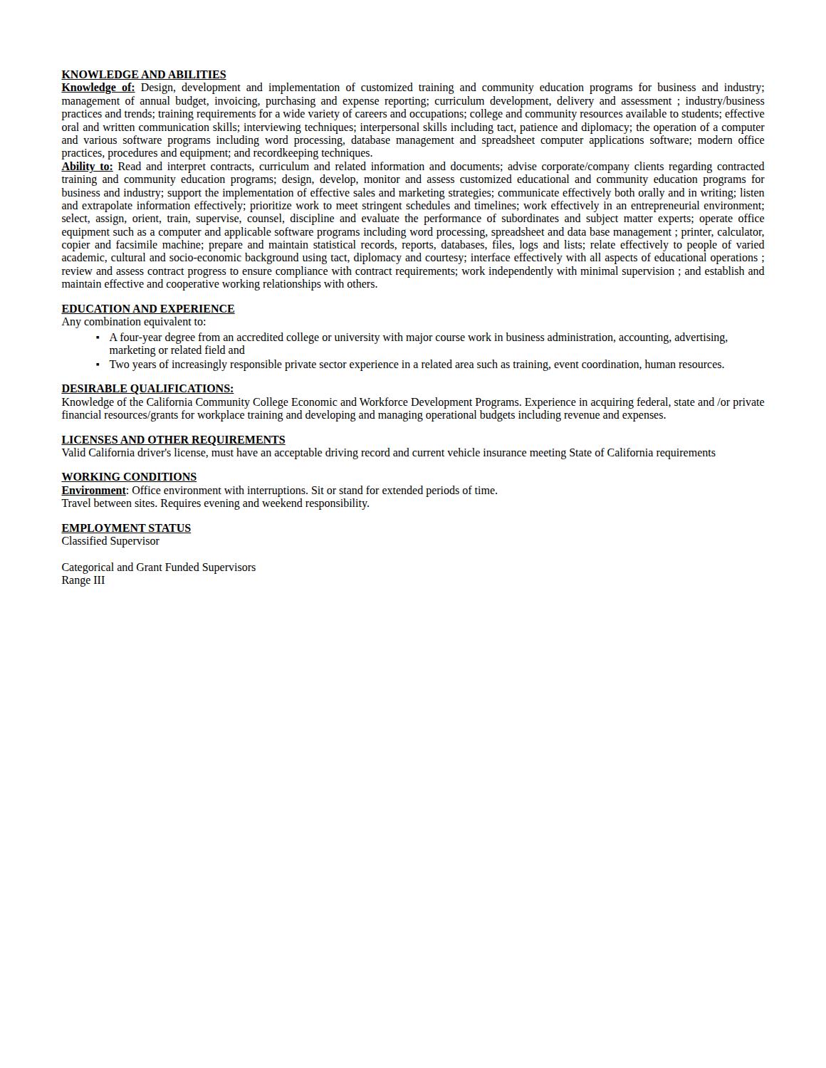KNOWLEDGE AND ABILITIES
Knowledge of: Design, development and implementation of customized training and community education programs for business and industry; management of annual budget, invoicing, purchasing and expense reporting; curriculum development, delivery and assessment ; industry/business practices and trends; training requirements for a wide variety of careers and occupations; college and community resources available to students; effective oral and written communication skills; interviewing techniques; interpersonal skills including tact, patience and diplomacy; the operation of a computer and various software programs including word processing, database management and spreadsheet computer applications software; modern office practices, procedures and equipment; and recordkeeping techniques.
Ability to: Read and interpret contracts, curriculum and related information and documents; advise corporate/company clients regarding contracted training and community education programs; design, develop, monitor and assess customized educational and community education programs for business and industry; support the implementation of effective sales and marketing strategies; communicate effectively both orally and in writing; listen and extrapolate information effectively; prioritize work to meet stringent schedules and timelines; work effectively in an entrepreneurial environment; select, assign, orient, train, supervise, counsel, discipline and evaluate the performance of subordinates and subject matter experts; operate office equipment such as a computer and applicable software programs including word processing, spreadsheet and data base management ; printer, calculator, copier and facsimile machine; prepare and maintain statistical records, reports, databases, files, logs and lists; relate effectively to people of varied academic, cultural and socio-economic background using tact, diplomacy and courtesy; interface effectively with all aspects of educational operations ; review and assess contract progress to ensure compliance with contract requirements; work independently with minimal supervision ; and establish and maintain effective and cooperative working relationships with others.
EDUCATION AND EXPERIENCE
Any combination equivalent to:
A four-year degree from an accredited college or university with major course work in business administration, accounting, advertising, marketing or related field and
Two years of increasingly responsible private sector experience in a related area such as training, event coordination, human resources.
DESIRABLE QUALIFICATIONS:
Knowledge of the California Community College Economic and Workforce Development Programs. Experience in acquiring federal, state and /or private financial resources/grants for workplace training and developing and managing operational budgets including revenue and expenses.
LICENSES AND OTHER REQUIREMENTS
Valid California driver's license, must have an acceptable driving record and current vehicle insurance meeting State of California requirements
WORKING CONDITIONS
Environment: Office environment with interruptions. Sit or stand for extended periods of time.
Travel between sites. Requires evening and weekend responsibility.
EMPLOYMENT STATUS
Classified Supervisor
Categorical and Grant Funded Supervisors
Range III